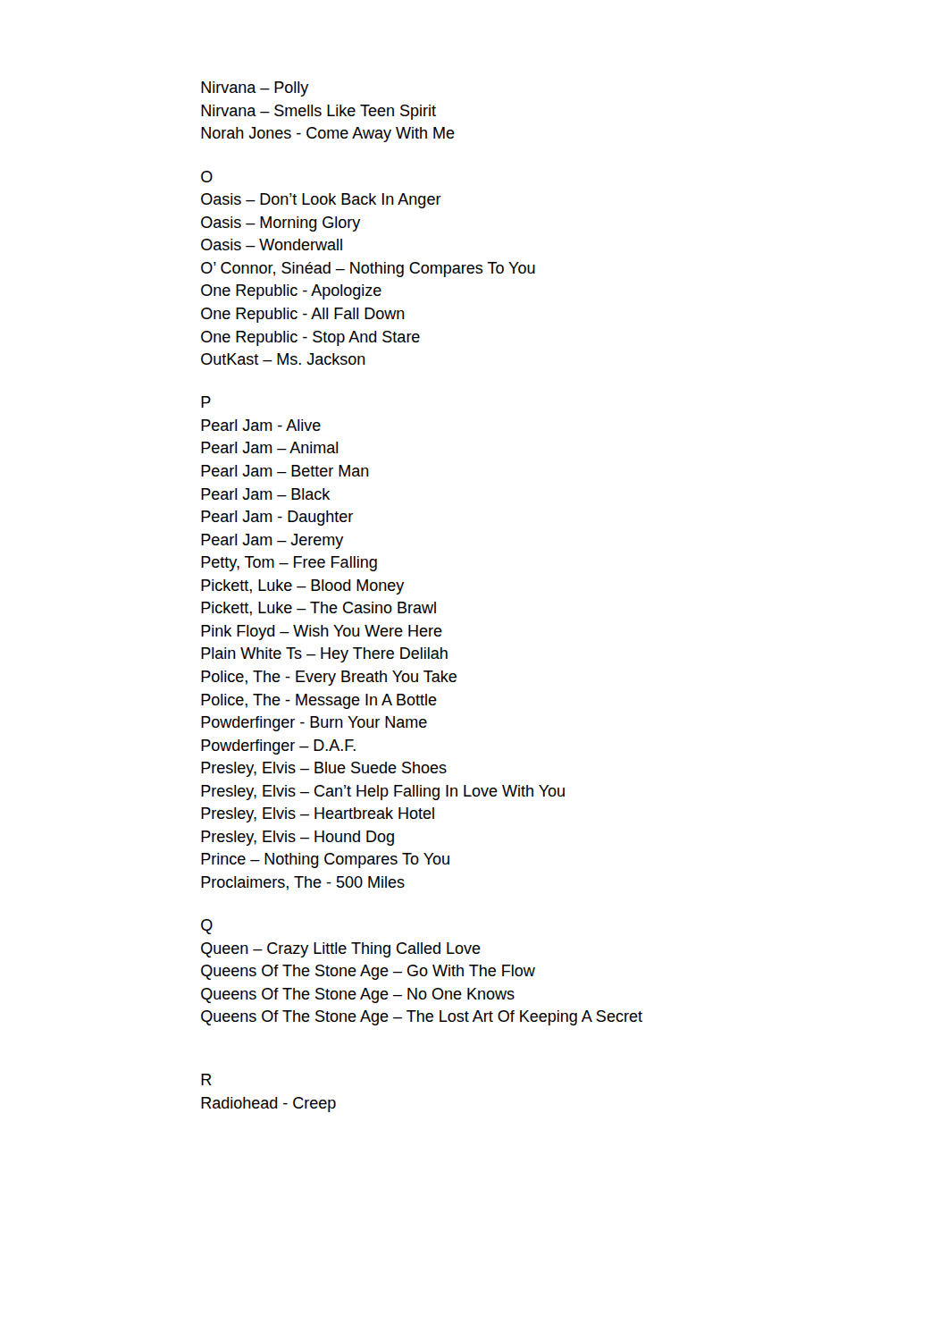Nirvana – Polly
Nirvana – Smells Like Teen Spirit
Norah Jones - Come Away With Me
O
Oasis – Don’t Look Back In Anger
Oasis – Morning Glory
Oasis – Wonderwall
O’ Connor, Sinéad – Nothing Compares To You
One Republic - Apologize
One Republic - All Fall Down
One Republic - Stop And Stare
OutKast – Ms. Jackson
P
Pearl Jam - Alive
Pearl Jam – Animal
Pearl Jam – Better Man
Pearl Jam – Black
Pearl Jam - Daughter
Pearl Jam – Jeremy
Petty, Tom – Free Falling
Pickett, Luke – Blood Money
Pickett, Luke – The Casino Brawl
Pink Floyd – Wish You Were Here
Plain White Ts – Hey There Delilah
Police, The - Every Breath You Take
Police, The - Message In A Bottle
Powderfinger - Burn Your Name
Powderfinger – D.A.F.
Presley, Elvis – Blue Suede Shoes
Presley, Elvis – Can’t Help Falling In Love With You
Presley, Elvis – Heartbreak Hotel
Presley, Elvis – Hound Dog
Prince – Nothing Compares To You
Proclaimers, The - 500 Miles
Q
Queen – Crazy Little Thing Called Love
Queens Of The Stone Age – Go With The Flow
Queens Of The Stone Age – No One Knows
Queens Of The Stone Age – The Lost Art Of Keeping A Secret
R
Radiohead - Creep